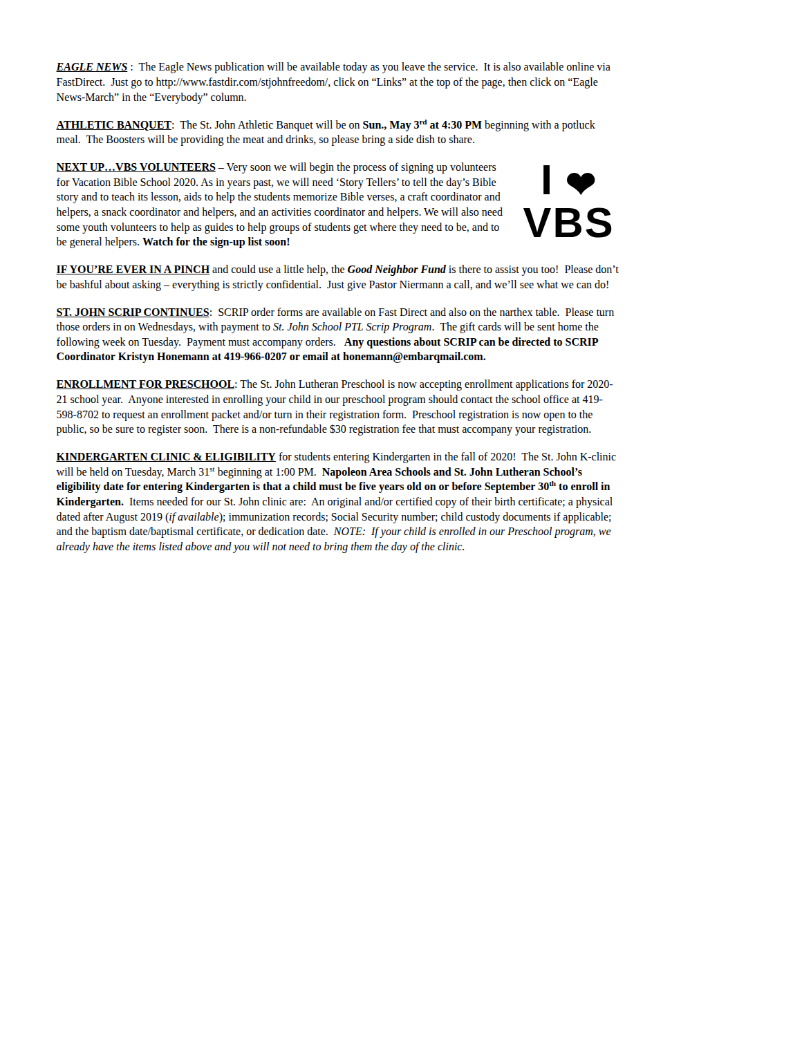EAGLE NEWS : The Eagle News publication will be available today as you leave the service. It is also available online via FastDirect. Just go to http://www.fastdir.com/stjohnfreedom/, click on “Links” at the top of the page, then click on “Eagle News-March” in the “Everybody” column.
ATHLETIC BANQUET: The St. John Athletic Banquet will be on Sun., May 3rd at 4:30 PM beginning with a potluck meal. The Boosters will be providing the meat and drinks, so please bring a side dish to share.
I ❤
VBS
NEXT UP…VBS VOLUNTEERS – Very soon we will begin the process of signing up volunteers for Vacation Bible School 2020. As in years past, we will need ‘Story Tellers’ to tell the day’s Bible story and to teach its lesson, aids to help the students memorize Bible verses, a craft coordinator and helpers, a snack coordinator and helpers, and an activities coordinator and helpers. We will also need some youth volunteers to help as guides to help groups of students get where they need to be, and to be general helpers. Watch for the sign-up list soon!
IF YOU’RE EVER IN A PINCH and could use a little help, the Good Neighbor Fund is there to assist you too! Please don’t be bashful about asking – everything is strictly confidential. Just give Pastor Niermann a call, and we’ll see what we can do!
ST. JOHN SCRIP CONTINUES: SCRIP order forms are available on Fast Direct and also on the narthex table. Please turn those orders in on Wednesdays, with payment to St. John School PTL Scrip Program. The gift cards will be sent home the following week on Tuesday. Payment must accompany orders. Any questions about SCRIP can be directed to SCRIP Coordinator Kristyn Honemann at 419-966-0207 or email at honemann@embarqmail.com.
ENROLLMENT FOR PRESCHOOL: The St. John Lutheran Preschool is now accepting enrollment applications for 2020-21 school year. Anyone interested in enrolling your child in our preschool program should contact the school office at 419-598-8702 to request an enrollment packet and/or turn in their registration form. Preschool registration is now open to the public, so be sure to register soon. There is a non-refundable $30 registration fee that must accompany your registration.
KINDERGARTEN CLINIC & ELIGIBILITY for students entering Kindergarten in the fall of 2020! The St. John K-clinic will be held on Tuesday, March 31st beginning at 1:00 PM. Napoleon Area Schools and St. John Lutheran School’s eligibility date for entering Kindergarten is that a child must be five years old on or before September 30th to enroll in Kindergarten. Items needed for our St. John clinic are: An original and/or certified copy of their birth certificate; a physical dated after August 2019 (if available); immunization records; Social Security number; child custody documents if applicable; and the baptism date/baptismal certificate, or dedication date. NOTE: If your child is enrolled in our Preschool program, we already have the items listed above and you will not need to bring them the day of the clinic.